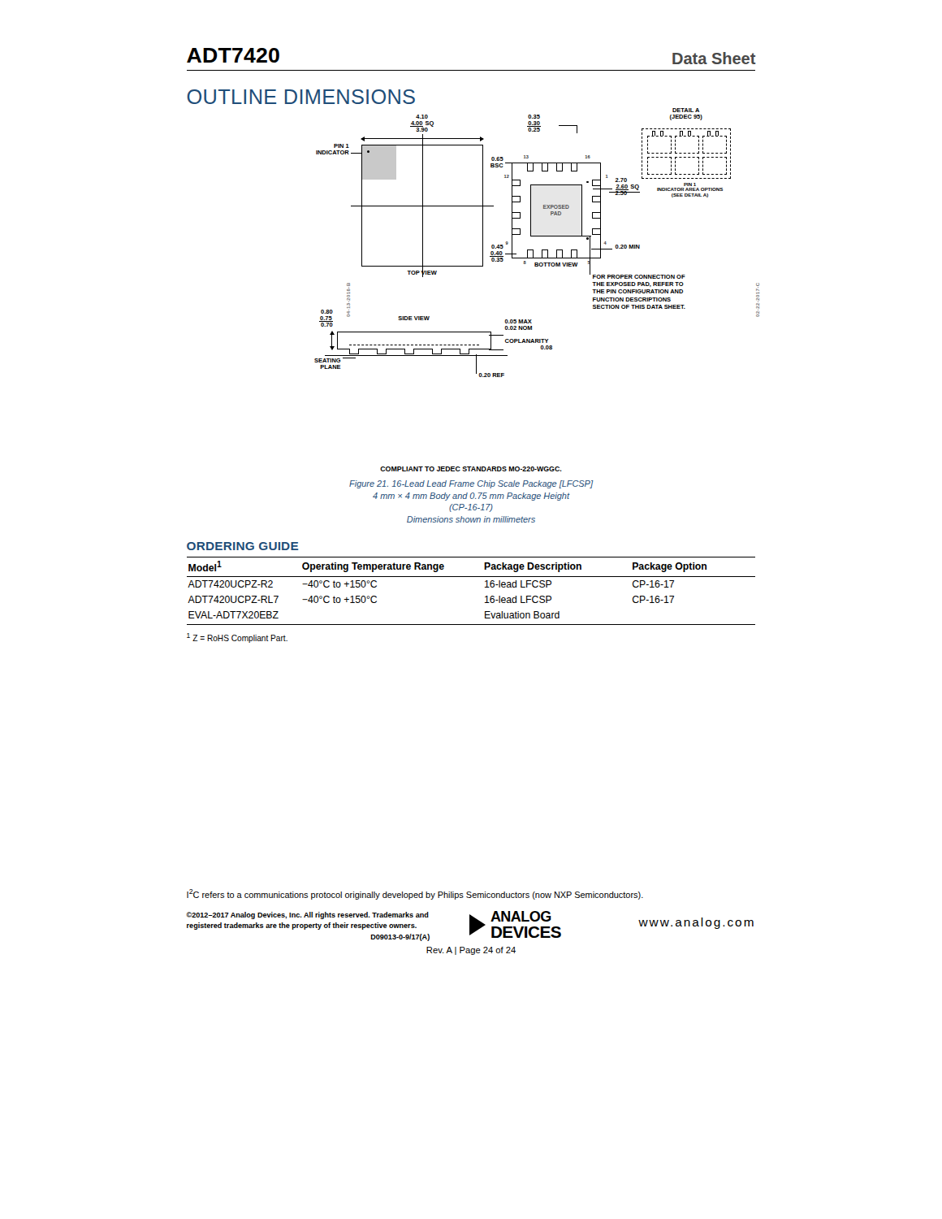ADT7420
Data Sheet
OUTLINE DIMENSIONS
04-13-2016-B
02-22-2017-C
4.10
4.00 SQ
3.90
PIN 1
INDICATOR
TOP VIEW
0.35
0.30
0.25
0.65
BSC
0.45
0.40
0.35
EXPOSED
PAD
13
16
12
1
9
4
8
5
BOTTOM VIEW
2.70
2.60 SQ
2.50
0.20 MIN
DETAIL A
(JEDEC 95)
PIN 1
INDICATOR AREA OPTIONS
(SEE DETAIL A)
0.80
0.75
0.70
SIDE VIEW
SEATING
PLANE
0.05 MAX
0.02 NOM
COPLANARITY
0.08
0.20 REF
FOR PROPER CONNECTION OF
THE EXPOSED PAD, REFER TO
THE PIN CONFIGURATION AND
FUNCTION DESCRIPTIONS
SECTION OF THIS DATA SHEET.
COMPLIANT TO JEDEC STANDARDS MO-220-WGGC.
Figure 21. 16-Lead Lead Frame Chip Scale Package [LFCSP]
4 mm × 4 mm Body and 0.75 mm Package Height
(CP-16-17)
Dimensions shown in millimeters
ORDERING GUIDE
| Model 1 | Operating Temperature Range | Package Description | Package Option |
| --- | --- | --- | --- |
| ADT7420UCPZ-R2 | −40°C to +150°C | 16-lead LFCSP | CP-16-17 |
| ADT7420UCPZ-RL7 | −40°C to +150°C | 16-lead LFCSP | CP-16-17 |
| EVAL-ADT7X20EBZ | | Evaluation Board | |
1 Z = RoHS Compliant Part.
I2C refers to a communications protocol originally developed by Philips Semiconductors (now NXP Semiconductors).
©2012–2017 Analog Devices, Inc. All rights reserved. Trademarks and registered trademarks are the property of their respective owners. D09013-0-9/17(A)
ANALOG
DEVICES
www.analog.com
Rev. A | Page 24 of 24